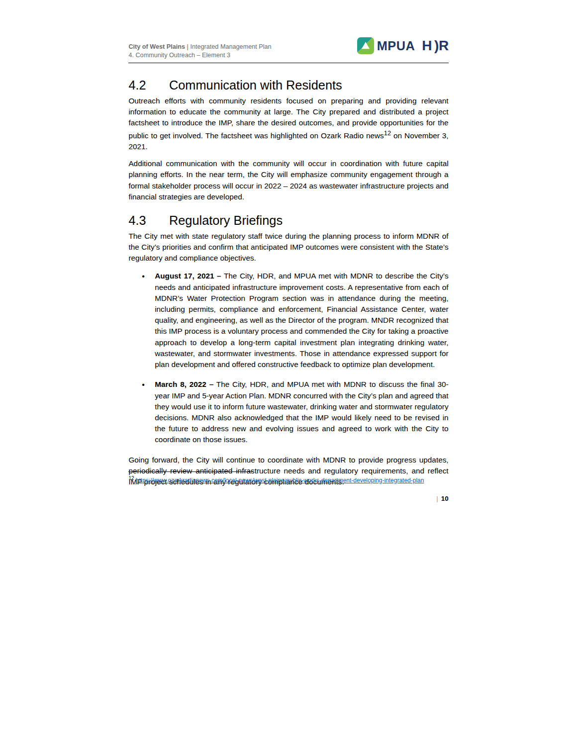City of West Plains | Integrated Management Plan
4. Community Outreach – Element 3
MPUA
H )R
4.2 Communication with Residents
Outreach efforts with community residents focused on preparing and providing relevant information to educate the community at large. The City prepared and distributed a project factsheet to introduce the IMP, share the desired outcomes, and provide opportunities for the public to get involved. The factsheet was highlighted on Ozark Radio news12 on November 3, 2021.
Additional communication with the community will occur in coordination with future capital planning efforts. In the near term, the City will emphasize community engagement through a formal stakeholder process will occur in 2022 – 2024 as wastewater infrastructure projects and financial strategies are developed.
4.3 Regulatory Briefings
The City met with state regulatory staff twice during the planning process to inform MDNR of the City’s priorities and confirm that anticipated IMP outcomes were consistent with the State’s regulatory and compliance objectives.
August 17, 2021 – The City, HDR, and MPUA met with MDNR to describe the City’s needs and anticipated infrastructure improvement costs. A representative from each of MDNR’s Water Protection Program section was in attendance during the meeting, including permits, compliance and enforcement, Financial Assistance Center, water quality, and engineering, as well as the Director of the program. MNDR recognized that this IMP process is a voluntary process and commended the City for taking a proactive approach to develop a long-term capital investment plan integrating drinking water, wastewater, and stormwater investments. Those in attendance expressed support for plan development and offered constructive feedback to optimize plan development.
March 8, 2022 – The City, HDR, and MPUA met with MDNR to discuss the final 30-year IMP and 5-year Action Plan. MDNR concurred with the City’s plan and agreed that they would use it to inform future wastewater, drinking water and stormwater regulatory decisions. MDNR also acknowledged that the IMP would likely need to be revised in the future to address new and evolving issues and agreed to work with the City to coordinate on those issues.
Going forward, the City will continue to coordinate with MDNR to provide progress updates, periodically review anticipated infrastructure needs and regulatory requirements, and reflect IMP project schedules in any regulatory compliance documents.
12 https://www.ozarkradionews.com/local-news/west-plains-public-works-department-developing-integrated-plan
|10